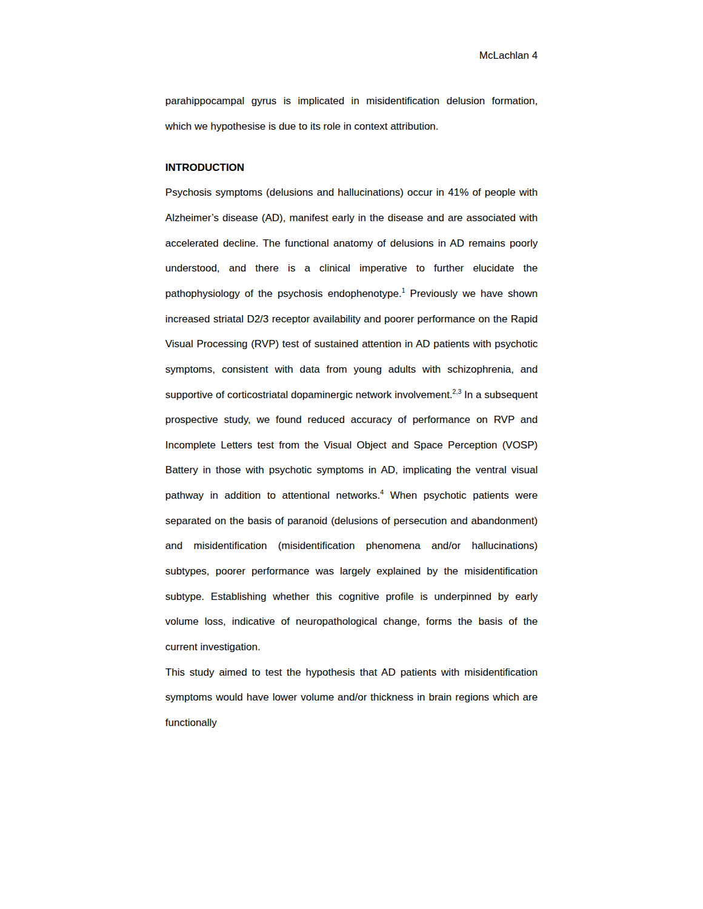McLachlan 4
parahippocampal gyrus is implicated in misidentification delusion formation, which we hypothesise is due to its role in context attribution.
INTRODUCTION
Psychosis symptoms (delusions and hallucinations) occur in 41% of people with Alzheimer’s disease (AD), manifest early in the disease and are associated with accelerated decline. The functional anatomy of delusions in AD remains poorly understood, and there is a clinical imperative to further elucidate the pathophysiology of the psychosis endophenotype.1 Previously we have shown increased striatal D2/3 receptor availability and poorer performance on the Rapid Visual Processing (RVP) test of sustained attention in AD patients with psychotic symptoms, consistent with data from young adults with schizophrenia, and supportive of corticostriatal dopaminergic network involvement.2,3 In a subsequent prospective study, we found reduced accuracy of performance on RVP and Incomplete Letters test from the Visual Object and Space Perception (VOSP) Battery in those with psychotic symptoms in AD, implicating the ventral visual pathway in addition to attentional networks.4 When psychotic patients were separated on the basis of paranoid (delusions of persecution and abandonment) and misidentification (misidentification phenomena and/or hallucinations) subtypes, poorer performance was largely explained by the misidentification subtype. Establishing whether this cognitive profile is underpinned by early volume loss, indicative of neuropathological change, forms the basis of the current investigation.
This study aimed to test the hypothesis that AD patients with misidentification symptoms would have lower volume and/or thickness in brain regions which are functionally